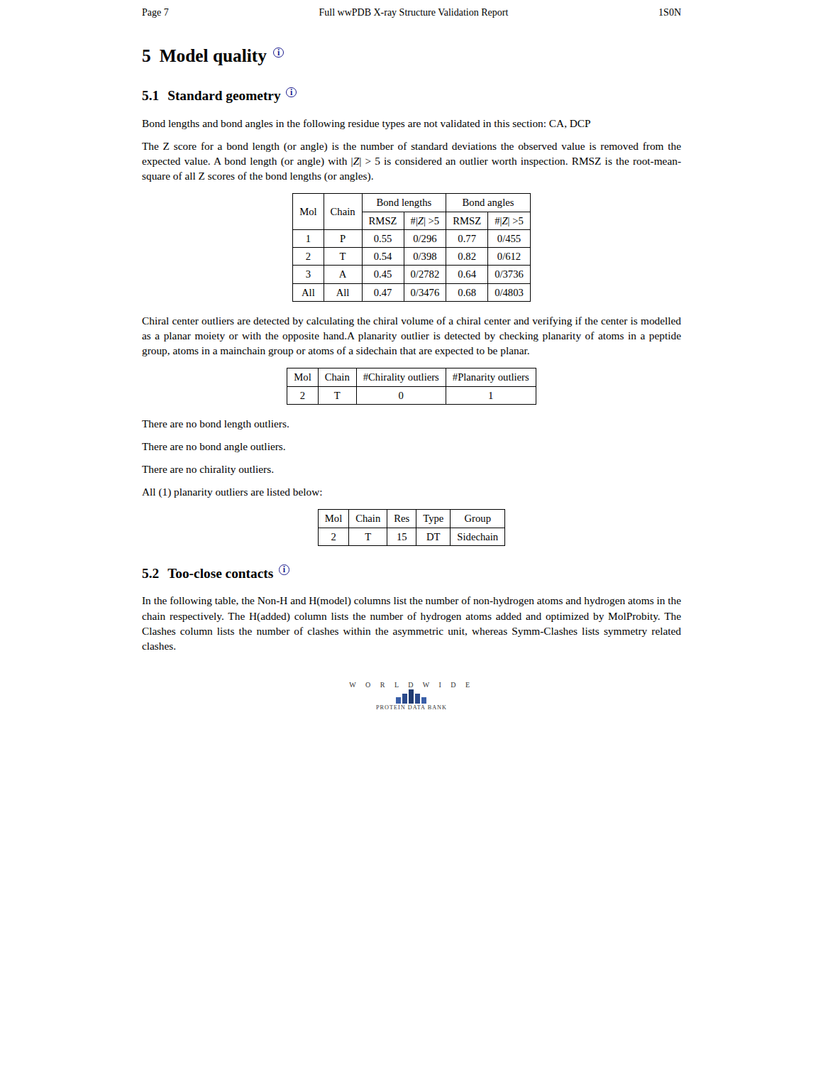Page 7
Full wwPDB X-ray Structure Validation Report
1S0N
5 Model quality i
5.1 Standard geometry i
Bond lengths and bond angles in the following residue types are not validated in this section: CA, DCP
The Z score for a bond length (or angle) is the number of standard deviations the observed value is removed from the expected value. A bond length (or angle) with |Z| > 5 is considered an outlier worth inspection. RMSZ is the root-mean-square of all Z scores of the bond lengths (or angles).
| Mol | Chain | Bond lengths | Bond angles |
| --- | --- | --- | --- |
| RMSZ | #/ Z / >5 | RMSZ | #/ Z / >5 |
| 1 | P | 0.55 | 0/296 | 0.77 | 0/455 |
| 2 | T | 0.54 | 0/398 | 0.82 | 0/612 |
| 3 | A | 0.45 | 0/2782 | 0.64 | 0/3736 |
| All | All | 0.47 | 0/3476 | 0.68 | 0/4803 |
Chiral center outliers are detected by calculating the chiral volume of a chiral center and verifying if the center is modelled as a planar moiety or with the opposite hand.A planarity outlier is detected by checking planarity of atoms in a peptide group, atoms in a mainchain group or atoms of a sidechain that are expected to be planar.
| Mol | Chain | #Chirality outliers | #Planarity outliers |
| --- | --- | --- | --- |
| 2 | T | 0 | 1 |
There are no bond length outliers.
There are no bond angle outliers.
There are no chirality outliers.
All (1) planarity outliers are listed below:
| Mol | Chain | Res | Type | Group |
| --- | --- | --- | --- | --- |
| 2 | T | 15 | DT | Sidechain |
5.2 Too-close contacts i
In the following table, the Non-H and H(model) columns list the number of non-hydrogen atoms and hydrogen atoms in the chain respectively. The H(added) column lists the number of hydrogen atoms added and optimized by MolProbity. The Clashes column lists the number of clashes within the asymmetric unit, whereas Symm-Clashes lists symmetry related clashes.
W O R L D W I D E
PROTEIN DATA BANK